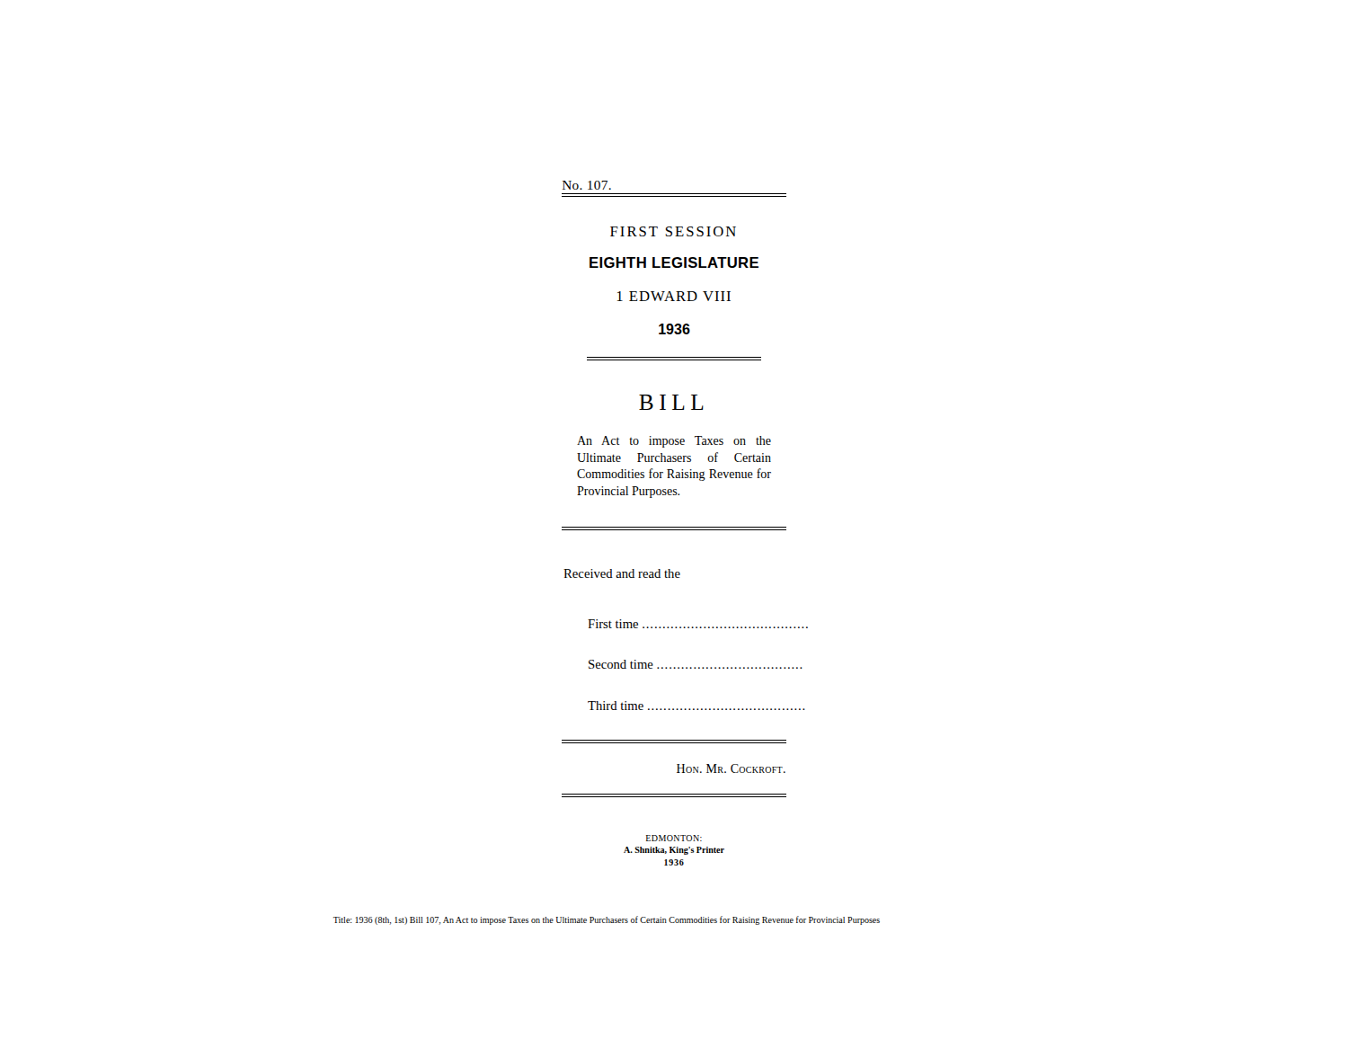No. 107.
FIRST SESSION
EIGHTH LEGISLATURE
1 EDWARD VIII
1936
BILL
An Act to impose Taxes on the Ultimate Purchasers of Certain Commodities for Raising Revenue for Provincial Purposes.
Received and read the
First time .........................................
Second time ....................................
Third time .......................................
Hon. Mr. Cockroft.
EDMONTON:
A. Shnitka, King's Printer
1936
Title: 1936 (8th, 1st) Bill 107, An Act to impose Taxes on the Ultimate Purchasers of Certain Commodities for Raising Revenue for Provincial Purposes